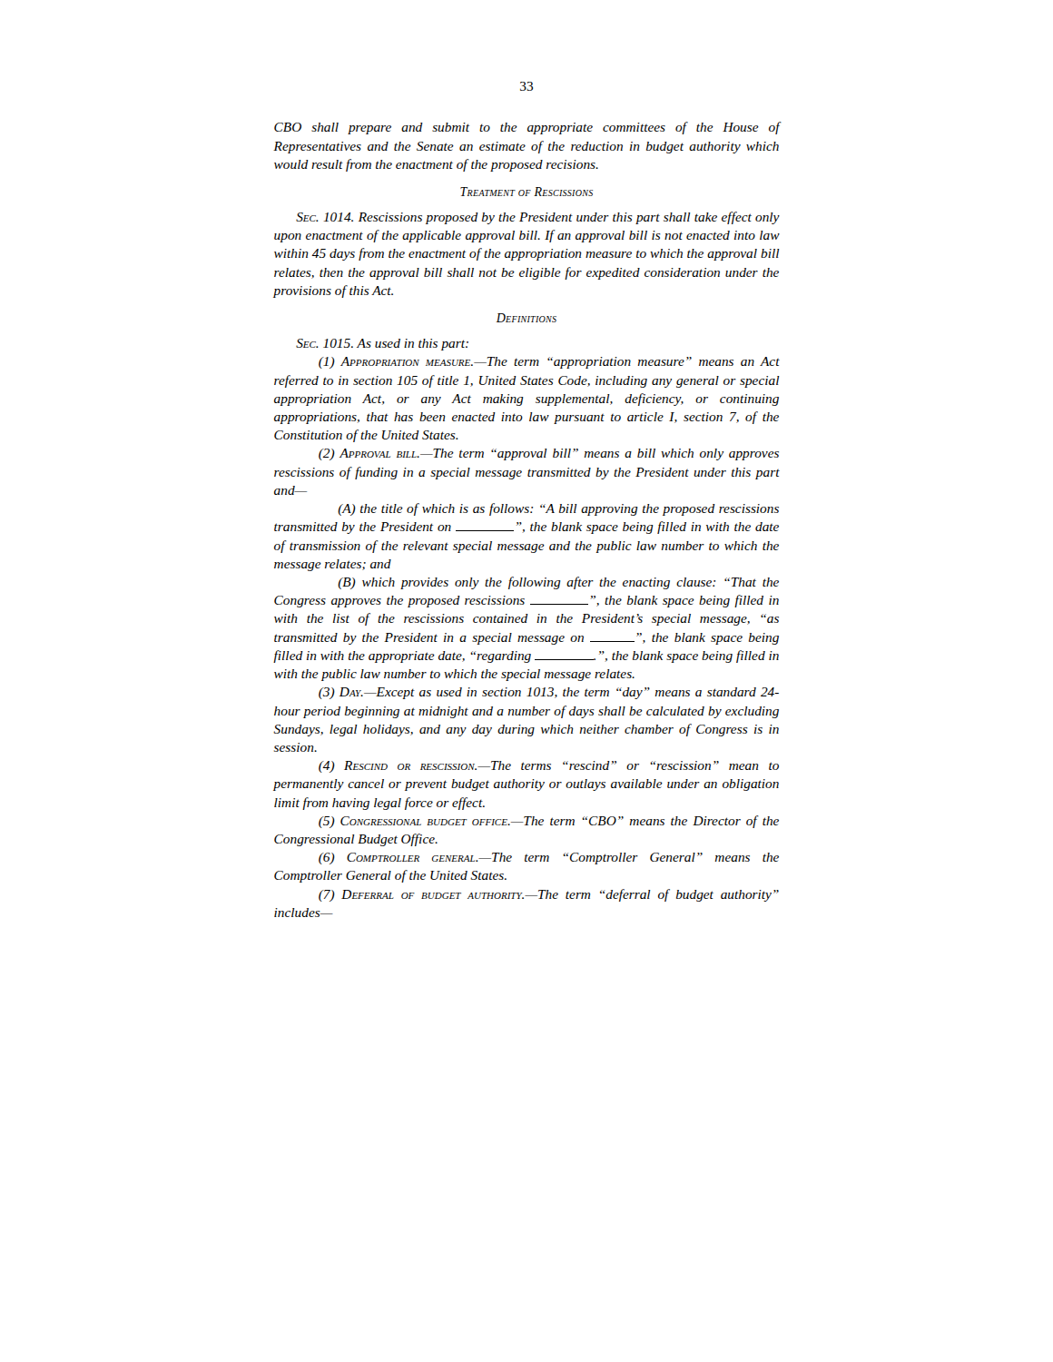33
CBO shall prepare and submit to the appropriate committees of the House of Representatives and the Senate an estimate of the reduction in budget authority which would result from the enactment of the proposed recisions.
Treatment of Rescissions
Sec. 1014. Rescissions proposed by the President under this part shall take effect only upon enactment of the applicable approval bill. If an approval bill is not enacted into law within 45 days from the enactment of the appropriation measure to which the approval bill relates, then the approval bill shall not be eligible for expedited consideration under the provisions of this Act.
Definitions
Sec. 1015. As used in this part:
(1) Appropriation measure.—The term “appropriation measure” means an Act referred to in section 105 of title 1, United States Code, including any general or special appropriation Act, or any Act making supplemental, deficiency, or continuing appropriations, that has been enacted into law pursuant to article I, section 7, of the Constitution of the United States.
(2) Approval bill.—The term “approval bill” means a bill which only approves rescissions of funding in a special message transmitted by the President under this part and—
(A) the title of which is as follows: “A bill approving the proposed rescissions transmitted by the President on ”, the blank space being filled in with the date of transmission of the relevant special message and the public law number to which the message relates; and
(B) which provides only the following after the enacting clause: “That the Congress approves the proposed rescissions ”, the blank space being filled in with the list of the rescissions contained in the President’s special message, “as transmitted by the President in a special message on ”, the blank space being filled in with the appropriate date, “regarding .”, the blank space being filled in with the public law number to which the special message relates.
(3) Day.—Except as used in section 1013, the term “day” means a standard 24-hour period beginning at midnight and a number of days shall be calculated by excluding Sundays, legal holidays, and any day during which neither chamber of Congress is in session.
(4) Rescind or rescission.—The terms “rescind” or “rescission” mean to permanently cancel or prevent budget authority or outlays available under an obligation limit from having legal force or effect.
(5) Congressional budget office.—The term “CBO” means the Director of the Congressional Budget Office.
(6) Comptroller general.—The term “Comptroller General” means the Comptroller General of the United States.
(7) Deferral of budget authority.—The term “deferral of budget authority” includes—